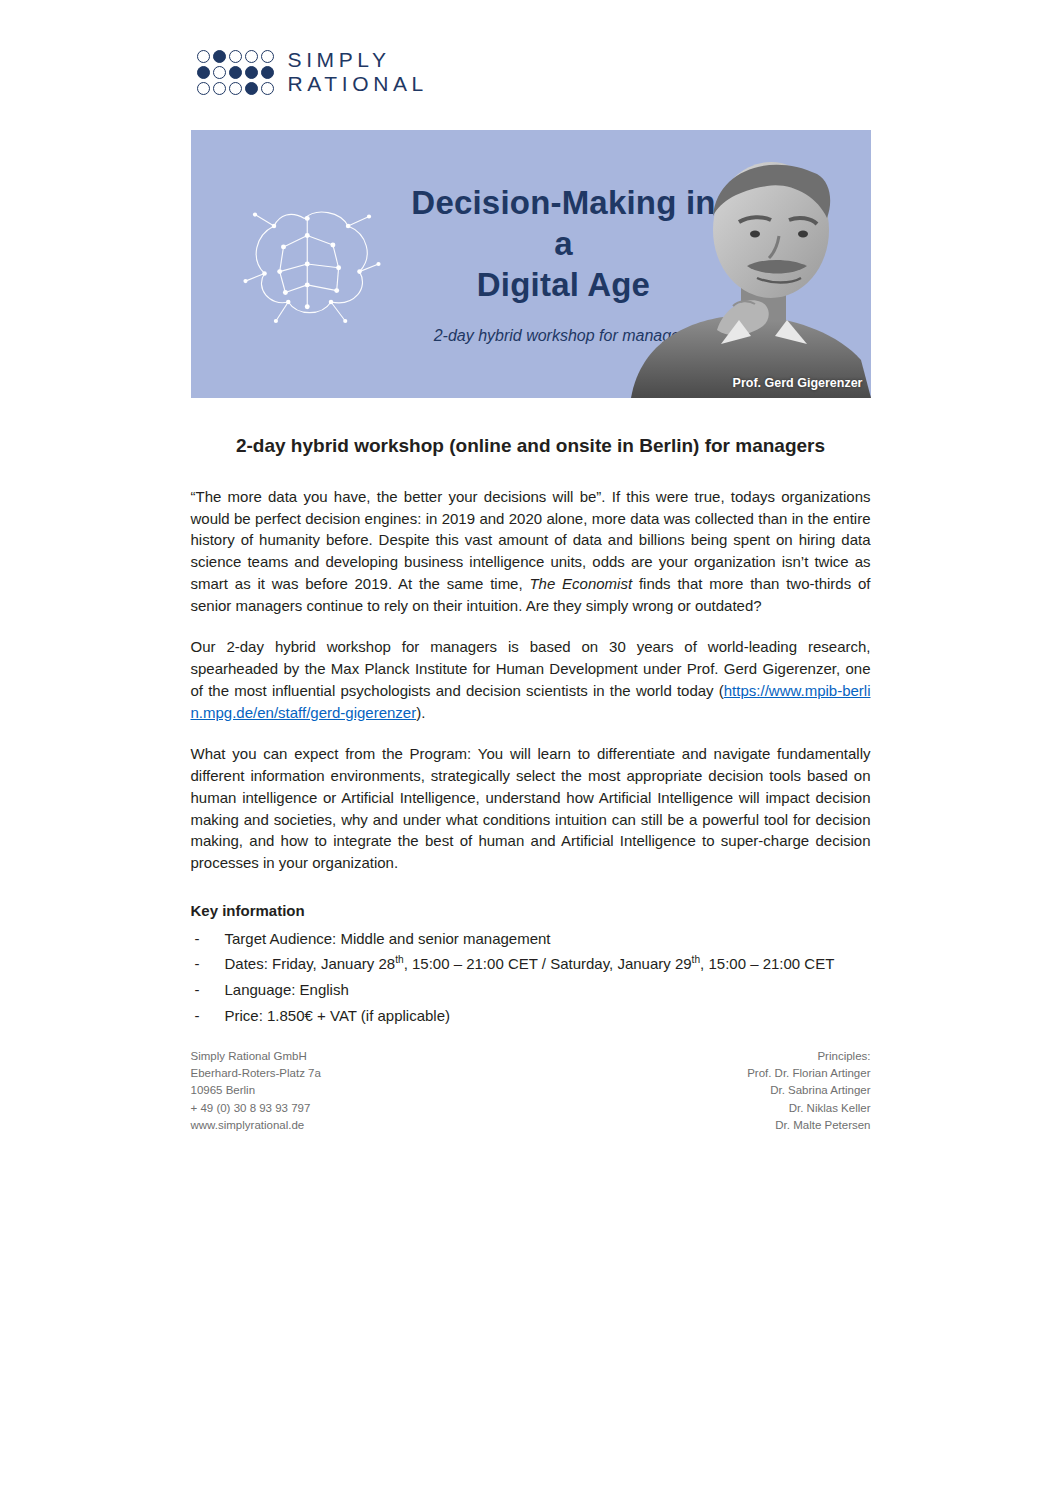SIMPLY
RATIONAL
Decision-Making in a
Digital Age
2-day hybrid workshop for managers
Prof. Gerd Gigerenzer
2-day hybrid workshop (online and onsite in Berlin) for managers
“The more data you have, the better your decisions will be”. If this were true, todays organizations would be perfect decision engines: in 2019 and 2020 alone, more data was collected than in the entire history of humanity before. Despite this vast amount of data and billions being spent on hiring data science teams and developing business intelligence units, odds are your organization isn’t twice as smart as it was before 2019. At the same time, The Economist finds that more than two-thirds of senior managers continue to rely on their intuition. Are they simply wrong or outdated?
Our 2-day hybrid workshop for managers is based on 30 years of world-leading research, spearheaded by the Max Planck Institute for Human Development under Prof. Gerd Gigerenzer, one of the most influential psychologists and decision scientists in the world today (https://www.mpib-berlin.mpg.de/en/staff/gerd-gigerenzer).
What you can expect from the Program: You will learn to differentiate and navigate fundamentally different information environments, strategically select the most appropriate decision tools based on human intelligence or Artificial Intelligence, understand how Artificial Intelligence will impact decision making and societies, why and under what conditions intuition can still be a powerful tool for decision making, and how to integrate the best of human and Artificial Intelligence to super-charge decision processes in your organization.
Key information
Target Audience: Middle and senior management
Dates: Friday, January 28th, 15:00 – 21:00 CET / Saturday, January 29th, 15:00 – 21:00 CET
Language: English
Price: 1.850€ + VAT (if applicable)
Simply Rational GmbH
Eberhard-Roters-Platz 7a
10965 Berlin
+ 49 (0) 30 8 93 93 797
www.simplyrational.de
Principles:
Prof. Dr. Florian Artinger
Dr. Sabrina Artinger
Dr. Niklas Keller
Dr. Malte Petersen